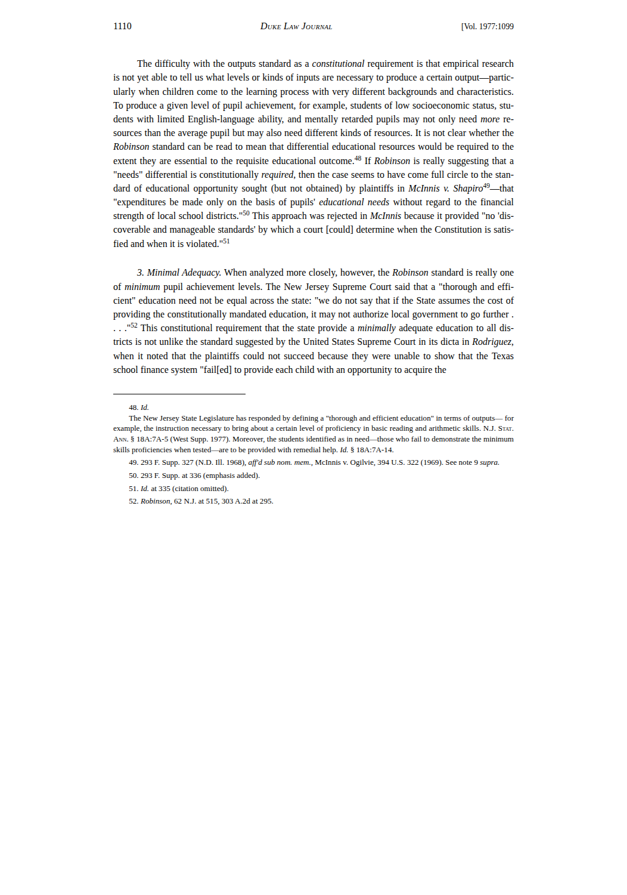1110 Duke Law Journal [Vol. 1977:1099
The difficulty with the outputs standard as a constitutional requirement is that empirical research is not yet able to tell us what levels or kinds of inputs are necessary to produce a certain output—particularly when children come to the learning process with very different backgrounds and characteristics. To produce a given level of pupil achievement, for example, students of low socioeconomic status, students with limited English-language ability, and mentally retarded pupils may not only need more resources than the average pupil but may also need different kinds of resources. It is not clear whether the Robinson standard can be read to mean that differential educational resources would be required to the extent they are essential to the requisite educational outcome.48 If Robinson is really suggesting that a "needs" differential is constitutionally required, then the case seems to have come full circle to the standard of educational opportunity sought (but not obtained) by plaintiffs in McInnis v. Shapiro49—that "expenditures be made only on the basis of pupils' educational needs without regard to the financial strength of local school districts."50 This approach was rejected in McInnis because it provided "no 'discoverable and manageable standards' by which a court [could] determine when the Constitution is satisfied and when it is violated."51
3. Minimal Adequacy. When analyzed more closely, however, the Robinson standard is really one of minimum pupil achievement levels. The New Jersey Supreme Court said that a "thorough and efficient" education need not be equal across the state: "we do not say that if the State assumes the cost of providing the constitutionally mandated education, it may not authorize local government to go further . . . ."52 This constitutional requirement that the state provide a minimally adequate education to all districts is not unlike the standard suggested by the United States Supreme Court in its dicta in Rodriguez, when it noted that the plaintiffs could not succeed because they were unable to show that the Texas school finance system "fail[ed] to provide each child with an opportunity to acquire the
Id.
The New Jersey State Legislature has responded by defining a "thorough and efficient education" in terms of outputs— for example, the instruction necessary to bring about a certain level of proficiency in basic reading and arithmetic skills. N.J. Stat. Ann. § 18A:7A-5 (West Supp. 1977). Moreover, the students identified as in need—those who fail to demonstrate the minimum skills proficiencies when tested—are to be provided with remedial help. Id. § 18A:7A-14.
293 F. Supp. 327 (N.D. Ill. 1968), aff'd sub nom. mem., McInnis v. Ogilvie, 394 U.S. 322 (1969). See note 9 supra.
293 F. Supp. at 336 (emphasis added).
Id. at 335 (citation omitted).
Robinson, 62 N.J. at 515, 303 A.2d at 295.